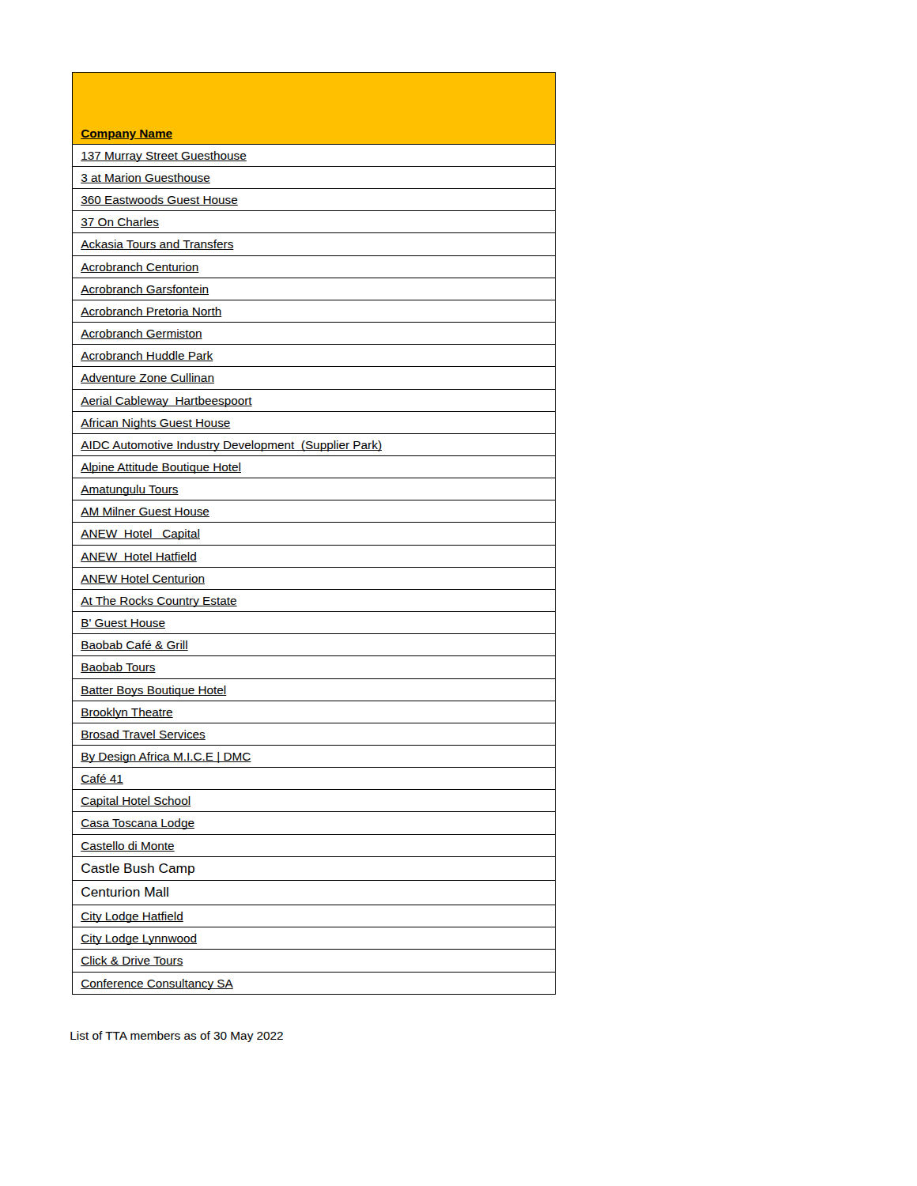| Company Name |
| --- |
| 137 Murray Street Guesthouse |
| 3 at Marion Guesthouse |
| 360 Eastwoods Guest House |
| 37 On Charles |
| Ackasia Tours and Transfers |
| Acrobranch Centurion |
| Acrobranch Garsfontein |
| Acrobranch Pretoria North |
| Acrobranch Germiston |
| Acrobranch Huddle Park |
| Adventure Zone Cullinan |
| Aerial Cableway Hartbeespoort |
| African Nights Guest House |
| AIDC Automotive Industry Development (Supplier Park) |
| Alpine Attitude Boutique Hotel |
| Amatungulu Tours |
| AM Milner Guest House |
| ANEW Hotel Capital |
| ANEW Hotel Hatfield |
| ANEW Hotel Centurion |
| At The Rocks Country Estate |
| B' Guest House |
| Baobab Café & Grill |
| Baobab Tours |
| Batter Boys Boutique Hotel |
| Brooklyn Theatre |
| Brosad Travel Services |
| By Design Africa M.I.C.E / DMC |
| Café 41 |
| Capital Hotel School |
| Casa Toscana Lodge |
| Castello di Monte |
| Castle Bush Camp |
| Centurion Mall |
| City Lodge Hatfield |
| City Lodge Lynnwood |
| Click & Drive Tours |
| Conference Consultancy SA |
List of TTA members as of 30 May 2022